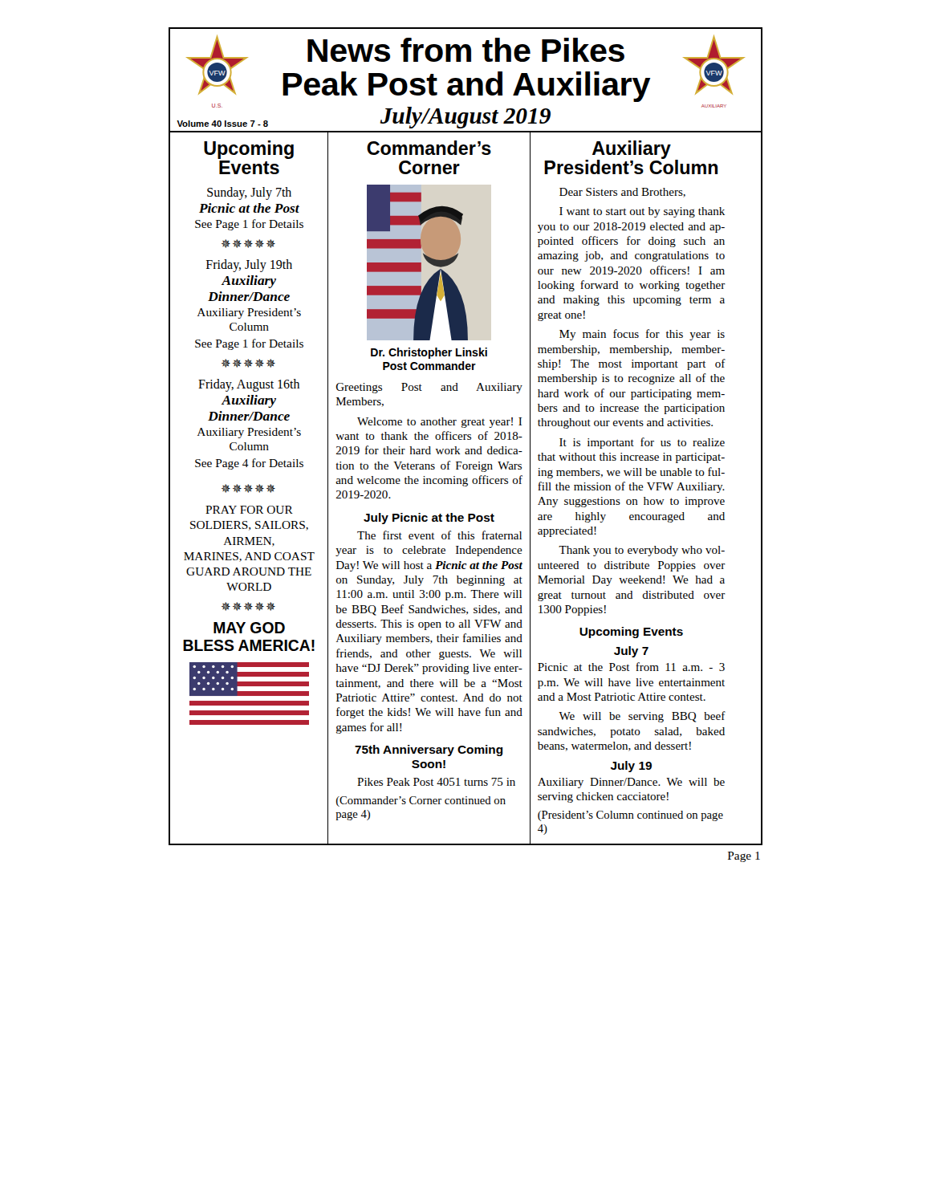News from the Pikes
Peak Post and Auxiliary
July/August 2019
Volume 40 Issue 7 - 8
Upcoming
Events
Sunday, July 7th
Picnic at the Post
See Page 1 for Details
✵✵✵✵✵
Friday, July 19th
Auxiliary
Dinner/Dance
Auxiliary President’s
Column
See Page 1 for Details
✵✵✵✵✵
Friday, August 16th
Auxiliary
Dinner/Dance
Auxiliary President’s
Column
See Page 4 for Details
✵✵✵✵✵
PRAY FOR OUR
SOLDIERS, SAILORS,
AIRMEN,
MARINES, AND COAST
GUARD AROUND THE
WORLD
✵✵✵✵✵
MAY GOD
BLESS AMERICA!
Commander’s
Corner
Dr. Christopher Linski
Post Commander
Greetings Post and Auxiliary Members,
Welcome to another great year! I want to thank the officers of 2018-2019 for their hard work and dedication to the Veterans of Foreign Wars and welcome the incoming officers of 2019-2020.
July Picnic at the Post
The first event of this fraternal year is to celebrate Independence Day! We will host a Picnic at the Post on Sunday, July 7th beginning at 11:00 a.m. until 3:00 p.m. There will be BBQ Beef Sandwiches, sides, and desserts. This is open to all VFW and Auxiliary members, their families and friends, and other guests. We will have “DJ Derek” providing live entertainment, and there will be a “Most Patriotic Attire” contest. And do not forget the kids! We will have fun and games for all!
75th Anniversary Coming Soon!
Pikes Peak Post 4051 turns 75 in
(Commander’s Corner continued on page 4)
Auxiliary
President’s Column
Dear Sisters and Brothers,
I want to start out by saying thank you to our 2018-2019 elected and appointed officers for doing such an amazing job, and congratulations to our new 2019-2020 officers! I am looking forward to working together and making this upcoming term a great one!
My main focus for this year is membership, membership, membership! The most important part of membership is to recognize all of the hard work of our participating members and to increase the participation throughout our events and activities.
It is important for us to realize that without this increase in participating members, we will be unable to fulfill the mission of the VFW Auxiliary. Any suggestions on how to improve are highly encouraged and appreciated!
Thank you to everybody who volunteered to distribute Poppies over Memorial Day weekend! We had a great turnout and distributed over 1300 Poppies!
Upcoming Events
July 7
Picnic at the Post from 11 a.m. - 3 p.m. We will have live entertainment and a Most Patriotic Attire contest.
We will be serving BBQ beef sandwiches, potato salad, baked beans, watermelon, and dessert!
July 19
Auxiliary Dinner/Dance. We will be serving chicken cacciatore!
(President’s Column continued on page 4)
Page 1